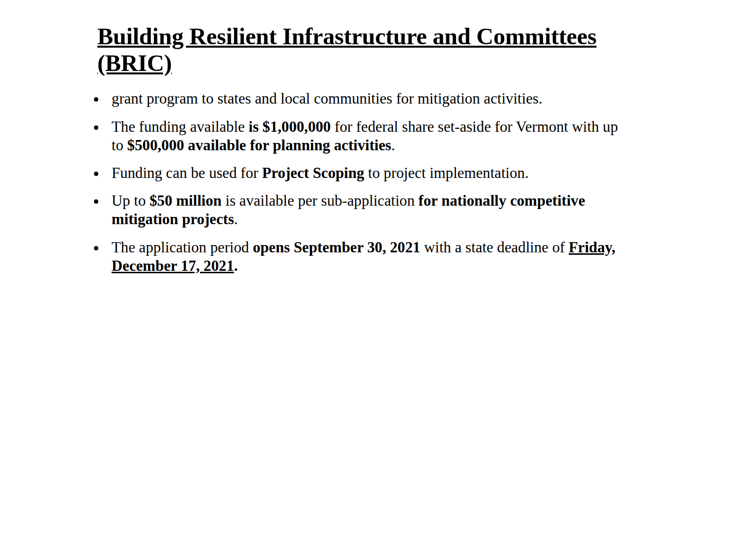Building Resilient Infrastructure and Committees (BRIC)
grant program to states and local communities for mitigation activities.
The funding available is $1,000,000 for federal share set-aside for Vermont with up to $500,000 available for planning activities.
Funding can be used for Project Scoping to project implementation.
Up to $50 million is available per sub-application for nationally competitive mitigation projects.
The application period opens September 30, 2021 with a state deadline of Friday, December 17, 2021.